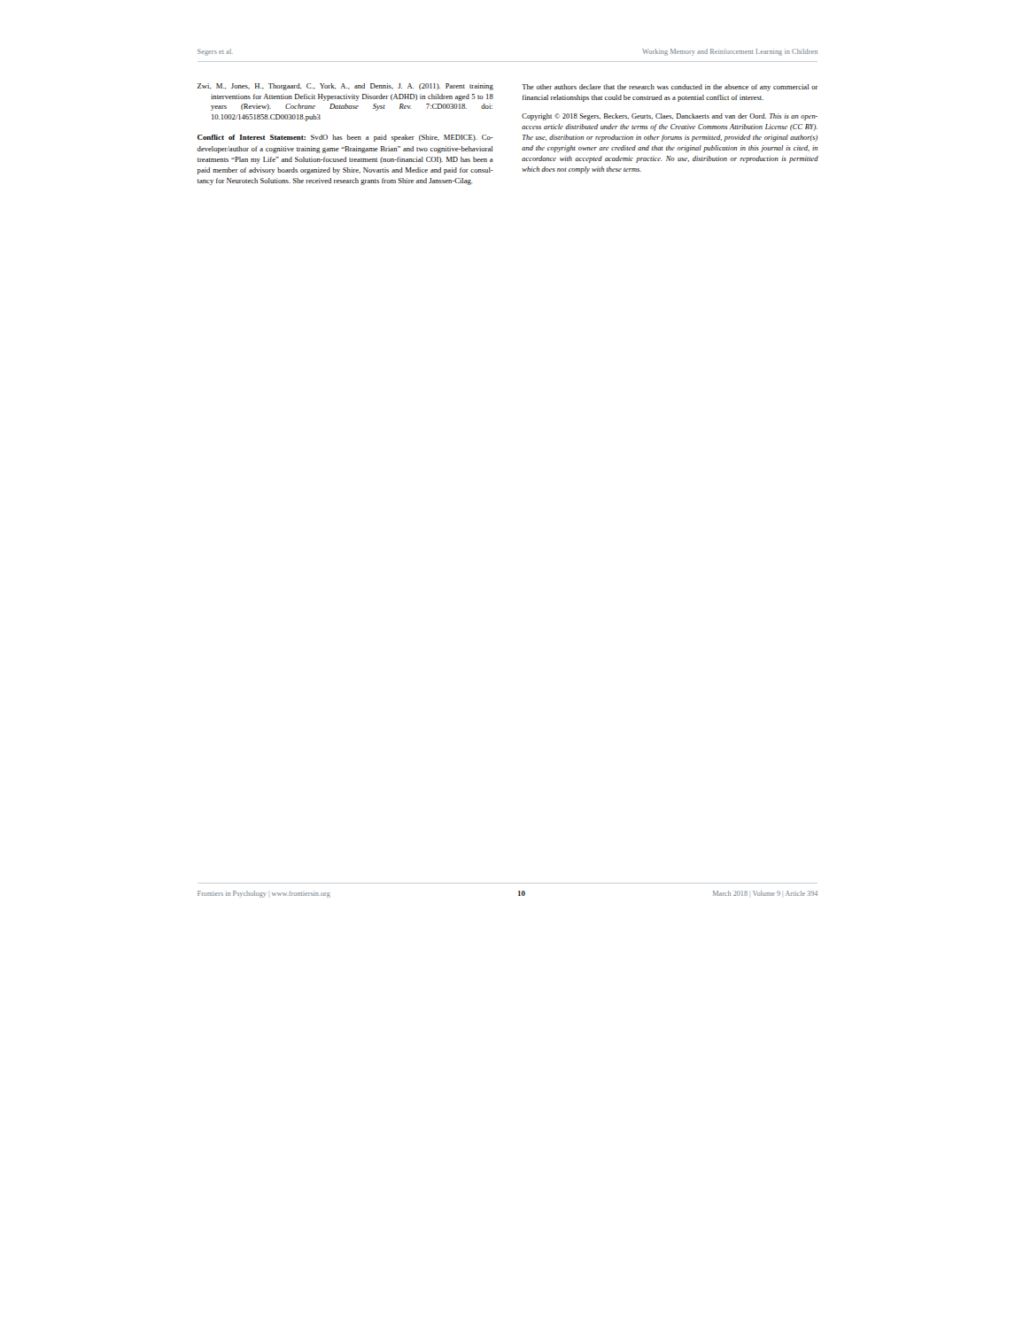Segers et al.
Working Memory and Reinforcement Learning in Children
Zwi, M., Jones, H., Thorgaard, C., York, A., and Dennis, J. A. (2011). Parent training interventions for Attention Deficit Hyperactivity Disorder (ADHD) in children aged 5 to 18 years (Review). Cochrane Database Syst Rev. 7:CD003018. doi: 10.1002/14651858.CD003018.pub3
Conflict of Interest Statement: SvdO has been a paid speaker (Shire, MEDICE). Co-developer/author of a cognitive training game “Braingame Brian” and two cognitive-behavioral treatments “Plan my Life” and Solution-focused treatment (non-financial COI). MD has been a paid member of advisory boards organized by Shire, Novartis and Medice and paid for consultancy for Neurotech Solutions. She received research grants from Shire and Janssen-Cilag.
The other authors declare that the research was conducted in the absence of any commercial or financial relationships that could be construed as a potential conflict of interest.
Copyright © 2018 Segers, Beckers, Geurts, Claes, Danckaerts and van der Oord. This is an open-access article distributed under the terms of the Creative Commons Attribution License (CC BY). The use, distribution or reproduction in other forums is permitted, provided the original author(s) and the copyright owner are credited and that the original publication in this journal is cited, in accordance with accepted academic practice. No use, distribution or reproduction is permitted which does not comply with these terms.
Frontiers in Psychology | www.frontiersin.org
10
March 2018 | Volume 9 | Article 394